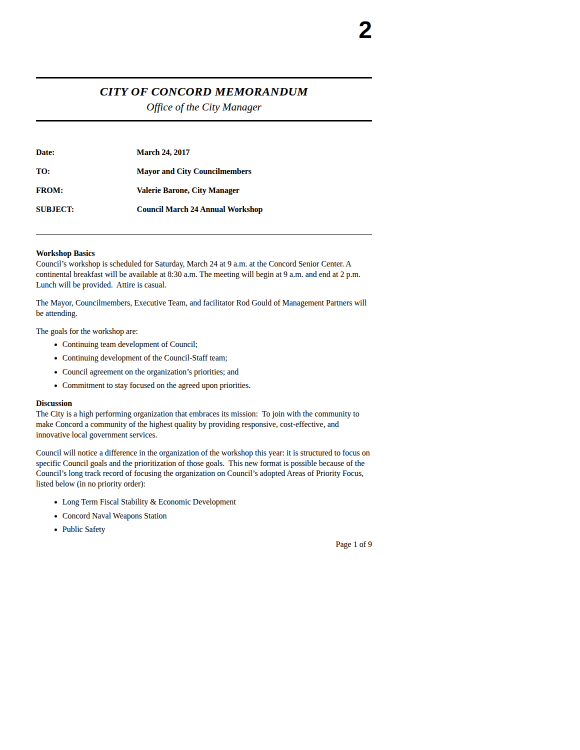2
CITY OF CONCORD MEMORANDUM
Office of the City Manager
| Date: | March 24, 2017 |
| TO: | Mayor and City Councilmembers |
| FROM: | Valerie Barone, City Manager |
| SUBJECT: | Council March 24 Annual Workshop |
Workshop Basics
Council’s workshop is scheduled for Saturday, March 24 at 9 a.m. at the Concord Senior Center. A continental breakfast will be available at 8:30 a.m. The meeting will begin at 9 a.m. and end at 2 p.m. Lunch will be provided. Attire is casual.
The Mayor, Councilmembers, Executive Team, and facilitator Rod Gould of Management Partners will be attending.
The goals for the workshop are:
Continuing team development of Council;
Continuing development of the Council-Staff team;
Council agreement on the organization’s priorities; and
Commitment to stay focused on the agreed upon priorities.
Discussion
The City is a high performing organization that embraces its mission: To join with the community to make Concord a community of the highest quality by providing responsive, cost-effective, and innovative local government services.
Council will notice a difference in the organization of the workshop this year: it is structured to focus on specific Council goals and the prioritization of those goals. This new format is possible because of the Council’s long track record of focusing the organization on Council’s adopted Areas of Priority Focus, listed below (in no priority order):
Long Term Fiscal Stability & Economic Development
Concord Naval Weapons Station
Public Safety
Page 1 of 9